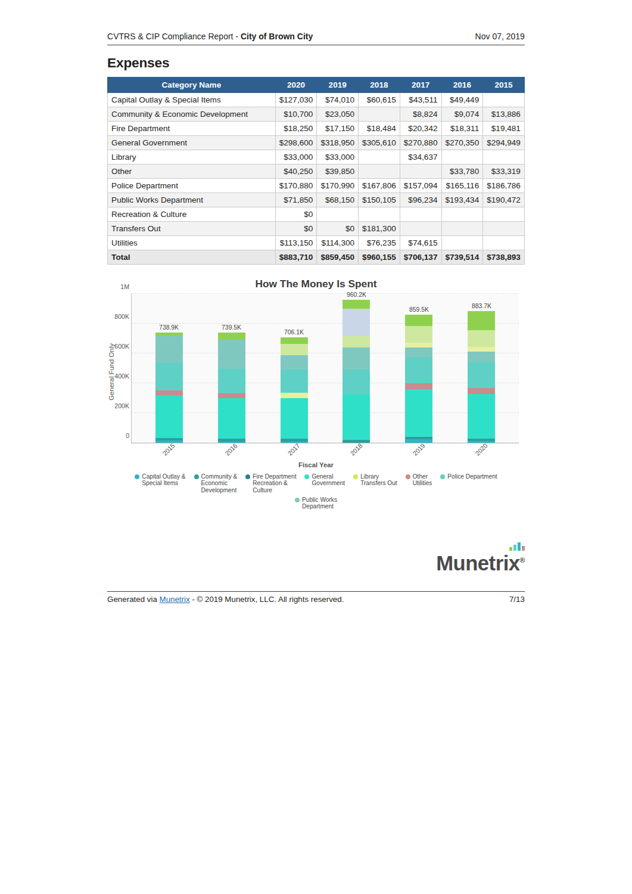CVTRS & CIP Compliance Report - City of Brown City
Nov 07, 2019
Expenses
| Category Name | 2020 | 2019 | 2018 | 2017 | 2016 | 2015 |
| --- | --- | --- | --- | --- | --- | --- |
| Capital Outlay & Special Items | $127,030 | $74,010 | $60,615 | $43,511 | $49,449 | |
| Community & Economic Development | $10,700 | $23,050 | | $8,824 | $9,074 | $13,886 |
| Fire Department | $18,250 | $17,150 | $18,484 | $20,342 | $18,311 | $19,481 |
| General Government | $298,600 | $318,950 | $305,610 | $270,880 | $270,350 | $294,949 |
| Library | $33,000 | $33,000 | | $34,637 | | |
| Other | $40,250 | $39,850 | | | $33,780 | $33,319 |
| Police Department | $170,880 | $170,990 | $167,806 | $157,094 | $165,116 | $186,786 |
| Public Works Department | $71,850 | $68,150 | $150,105 | $96,234 | $193,434 | $190,472 |
| Recreation & Culture | $0 | | | | | |
| Transfers Out | $0 | $0 | $181,300 | | | |
| Utilities | $113,150 | $114,300 | $76,235 | $74,615 | | |
| Total | $883,710 | $859,450 | $960,155 | $706,137 | $739,514 | $738,893 |
How The Money Is Spent
General Fund Only
0
200K
400K
600K
800K
1M
738.9K
739.5K
706.1K
960.2K
859.5K
883.7K
2015 2016 2017 2018 2019 2020
Fiscal Year
Capital Outlay &
Special Items
Community &
Economic
Development
Fire Department
Recreation &
Culture
General
Government
Library
Transfers Out
Other
Utilities
Police Department
Public Works
Department
Munetrix®
Generated via Munetrix - © 2019 Munetrix, LLC. All rights reserved.
7/13